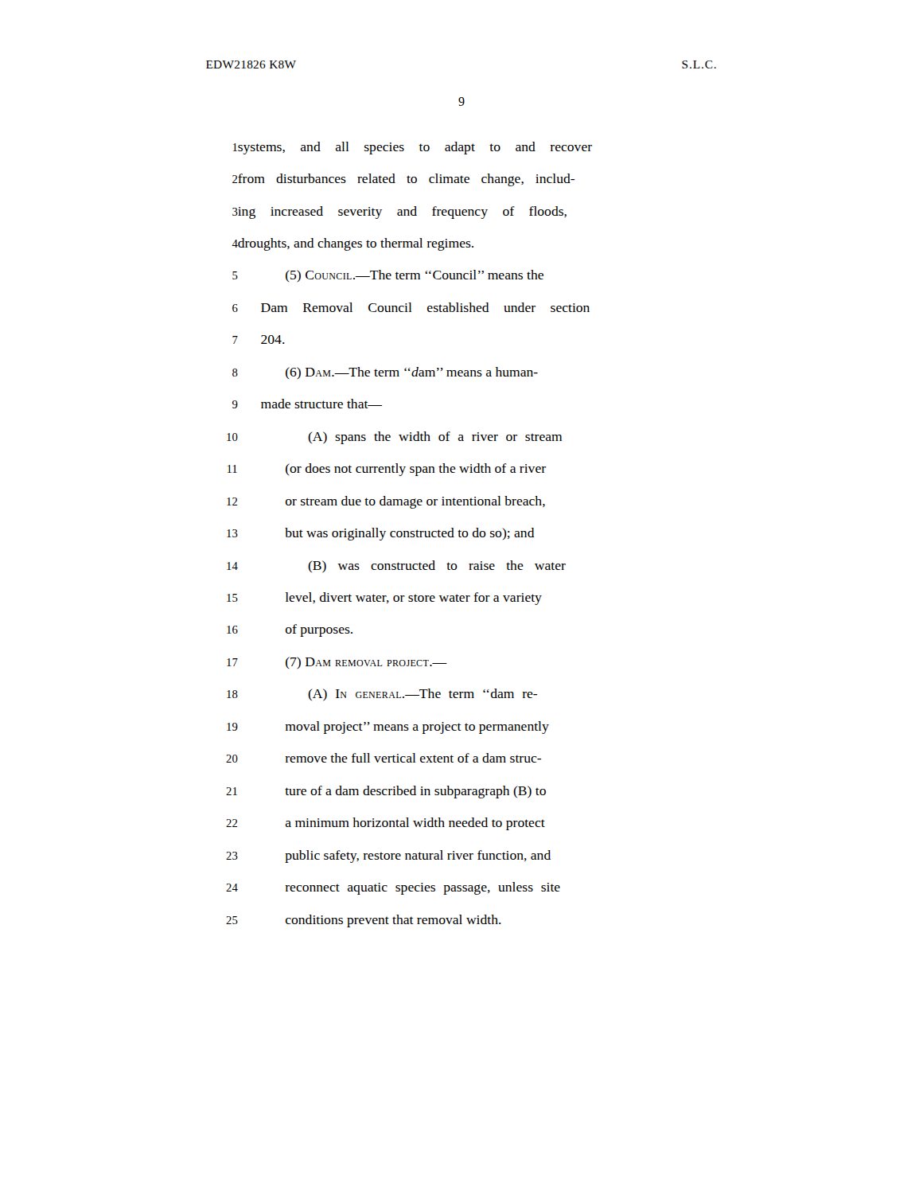EDW21826 K8W S.L.C.
9
| 1 | systems, and all species to adapt to and recover |
| 2 | from disturbances related to climate change, includ- |
| 3 | ing increased severity and frequency of floods, |
| 4 | droughts, and changes to thermal regimes. |
| 5 | (5) Council .—The term ‘‘Council’’ means the |
| 6 | Dam Removal Council established under section |
| 7 | 204. |
| 8 | (6) Dam .—The term ‘‘ d am’’ means a human- |
| 9 | made structure that— |
| 10 | (A) spans the width of a river or stream |
| 11 | (or does not currently span the width of a river |
| 12 | or stream due to damage or intentional breach, |
| 13 | but was originally constructed to do so); and |
| 14 | (B) was constructed to raise the water |
| 15 | level, divert water, or store water for a variety |
| 16 | of purposes. |
| 17 | (7) Dam removal project .— |
| 18 | (A) In general .—The term ‘‘dam re- |
| 19 | moval project’’ means a project to permanently |
| 20 | remove the full vertical extent of a dam struc- |
| 21 | ture of a dam described in subparagraph (B) to |
| 22 | a minimum horizontal width needed to protect |
| 23 | public safety, restore natural river function, and |
| 24 | reconnect aquatic species passage, unless site |
| 25 | conditions prevent that removal width. |